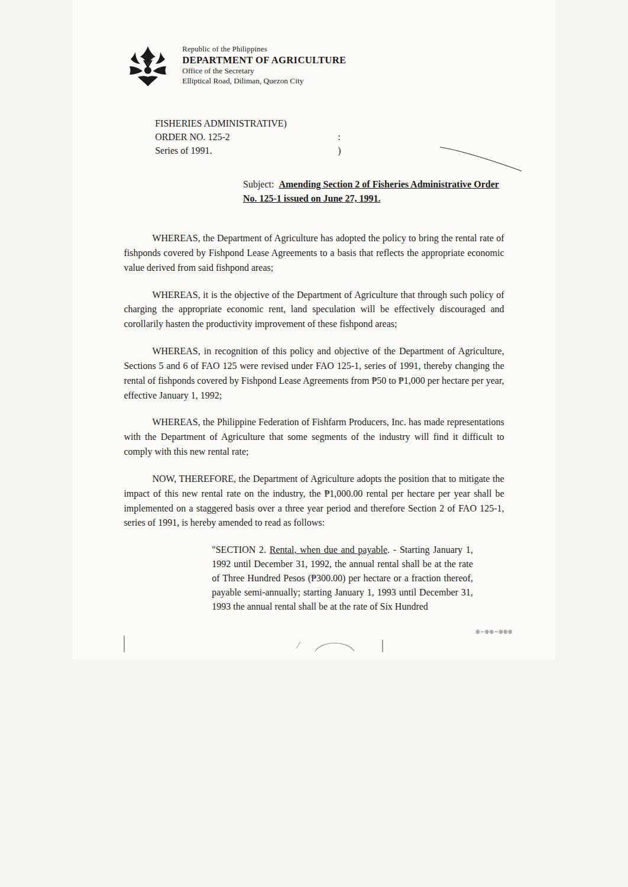Republic of the Philippines
DEPARTMENT OF AGRICULTURE
Office of the Secretary
Elliptical Road, Diliman, Quezon City
| FISHERIES ADMINISTRATIVE) | |
| ORDER NO. 125-2 | : |
| Series of 1991. | ) |
Subject: Amending Section 2 of Fisheries Administrative Order No. 125-1 issued on June 27, 1991.
WHEREAS, the Department of Agriculture has adopted the policy to bring the rental rate of fishponds covered by Fishpond Lease Agreements to a basis that reflects the appropriate economic value derived from said fishpond areas;
WHEREAS, it is the objective of the Department of Agriculture that through such policy of charging the appropriate economic rent, land speculation will be effectively discouraged and corollarily hasten the productivity improvement of these fishpond areas;
WHEREAS, in recognition of this policy and objective of the Department of Agriculture, Sections 5 and 6 of FAO 125 were revised under FAO 125-1, series of 1991, thereby changing the rental of fishponds covered by Fishpond Lease Agreements from ₱50 to ₱1,000 per hectare per year, effective January 1, 1992;
WHEREAS, the Philippine Federation of Fishfarm Producers, Inc. has made representations with the Department of Agriculture that some segments of the industry will find it difficult to comply with this new rental rate;
NOW, THEREFORE, the Department of Agriculture adopts the position that to mitigate the impact of this new rental rate on the industry, the ₱1,000.00 rental per hectare per year shall be implemented on a staggered basis over a three year period and therefore Section 2 of FAO 125-1, series of 1991, is hereby amended to read as follows:
"SECTION 2. Rental, when due and payable. - Starting January 1, 1992 until December 31, 1992, the annual rental shall be at the rate of Three Hundred Pesos (₱300.00) per hectare or a fraction thereof, payable semi-annually; starting January 1, 1993 until December 31, 1993 the annual rental shall be at the rate of Six Hundred
⊗−⊗⊗−⊗⊗⊗
/